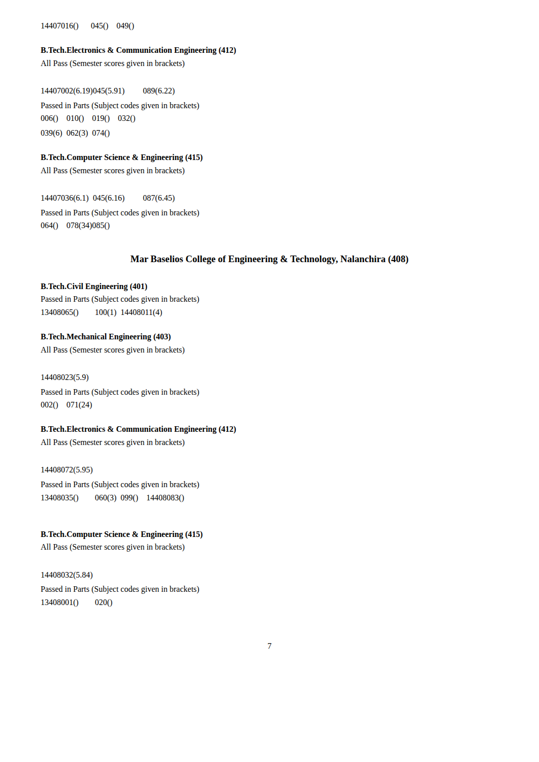14407016() 045() 049()
B.Tech.Electronics & Communication Engineering (412)
All Pass (Semester scores given in brackets)
14407002(6.19)045(5.91) 089(6.22)
Passed in Parts (Subject codes given in brackets)
006() 010() 019() 032()
039(6) 062(3) 074()
B.Tech.Computer Science & Engineering (415)
All Pass (Semester scores given in brackets)
14407036(6.1) 045(6.16) 087(6.45)
Passed in Parts (Subject codes given in brackets)
064() 078(34)085()
Mar Baselios College of Engineering & Technology, Nalanchira (408)
B.Tech.Civil Engineering (401)
Passed in Parts (Subject codes given in brackets)
13408065() 100(1) 14408011(4)
B.Tech.Mechanical Engineering (403)
All Pass (Semester scores given in brackets)
14408023(5.9)
Passed in Parts (Subject codes given in brackets)
002() 071(24)
B.Tech.Electronics & Communication Engineering (412)
All Pass (Semester scores given in brackets)
14408072(5.95)
Passed in Parts (Subject codes given in brackets)
13408035() 060(3) 099() 14408083()
B.Tech.Computer Science & Engineering (415)
All Pass (Semester scores given in brackets)
14408032(5.84)
Passed in Parts (Subject codes given in brackets)
13408001() 020()
7